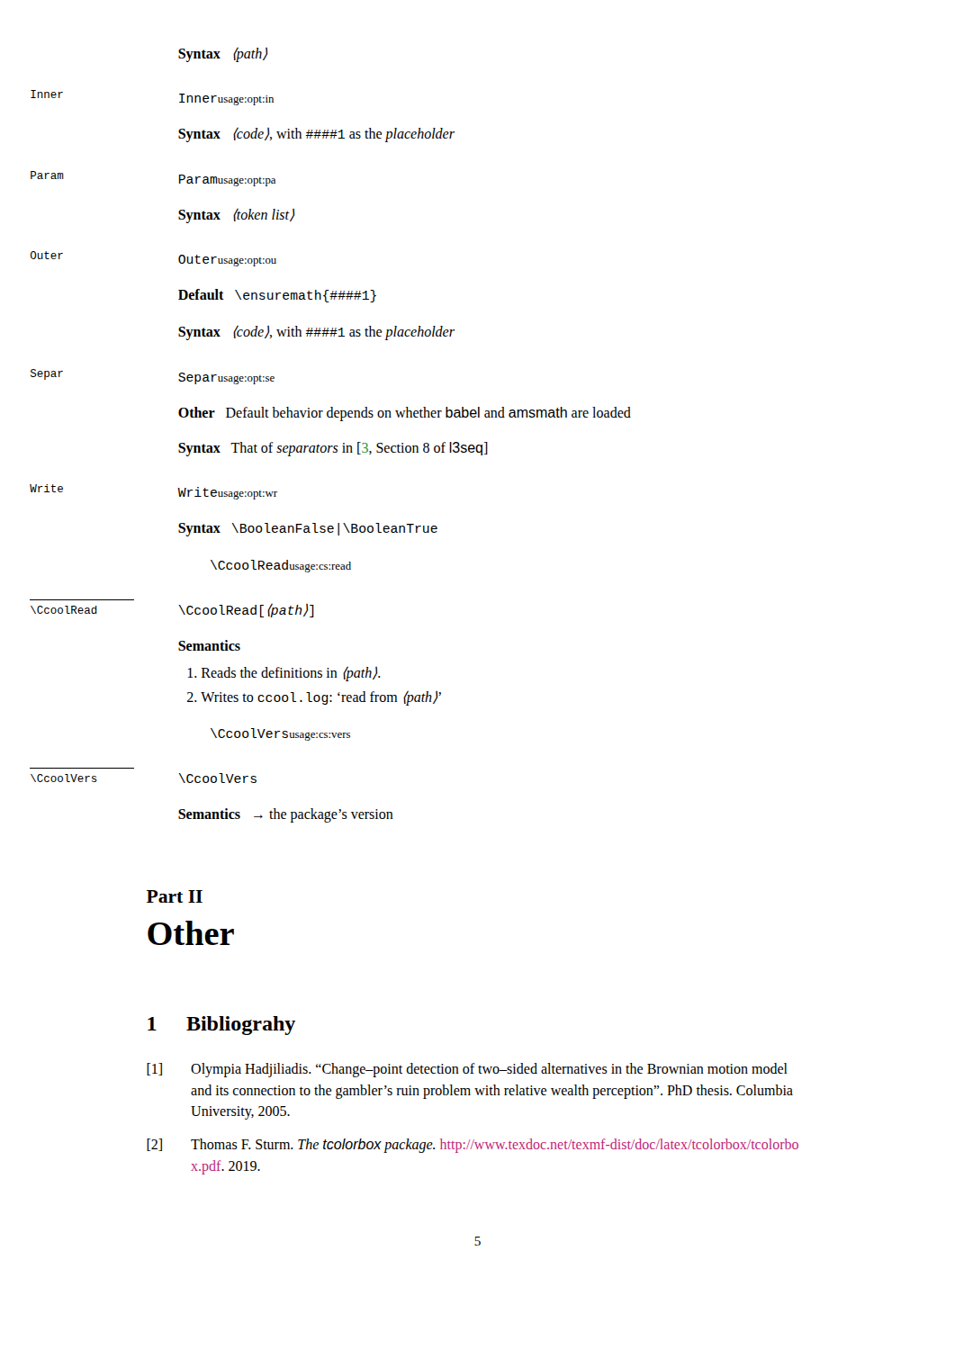Syntax path
Inner
Innerusage:opt:in
Syntax code, with ####1 as the placeholder
Param
Paramusage:opt:pa
Syntax token list
Outer
Outerusage:opt:ou
Default \ensuremath{####1}
Syntax code, with ####1 as the placeholder
Separ
Separusage:opt:se
Other Default behavior depends on whether babel and amsmath are loaded
Syntax That of separators in [3, Section 8 of l3seq]
Write
Writeusage:opt:wr
Syntax \BooleanFalse|\BooleanTrue
\CcoolReadusage:cs:read
\CcoolRead
\CcoolRead[path]
Semantics
Reads the definitions in path.
Writes to ccool.log: ‘read from path’
\CcoolVersusage:cs:vers
\CcoolVers
\CcoolVers
Semantics → the package’s version
Part II
Other
1 Bibliograhy
[1]
Olympia Hadjiliadis. “Change–point detection of two–sided alternatives in the Brownian motion model and its connection to the gambler’s ruin problem with relative wealth perception”. PhD thesis. Columbia University, 2005.
[2]
Thomas F. Sturm. The tcolorbox package. http://www.texdoc.net/texmf-dist/doc/latex/tcolorbox/tcolorbox.pdf. 2019.
5